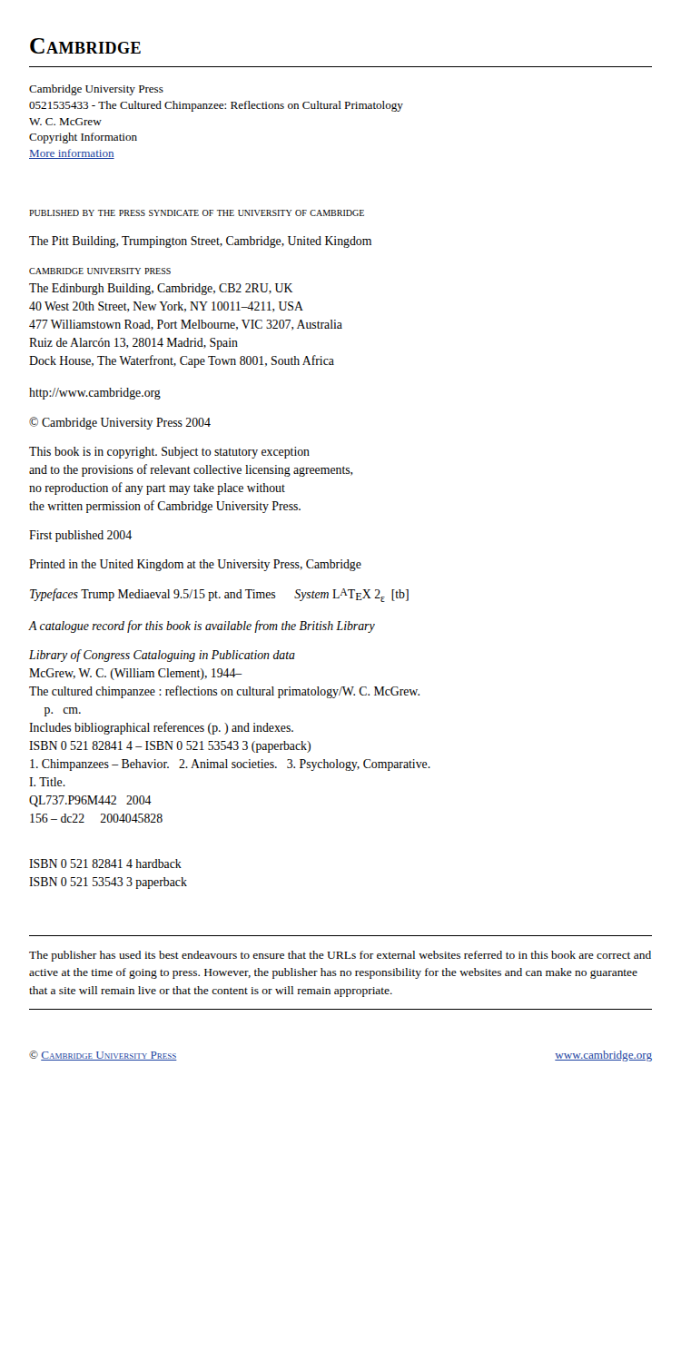Cambridge
Cambridge University Press
0521535433 - The Cultured Chimpanzee: Reflections on Cultural Primatology
W. C. McGrew
Copyright Information
More information
published by the press syndicate of the university of cambridge
The Pitt Building, Trumpington Street, Cambridge, United Kingdom
cambridge university press
The Edinburgh Building, Cambridge, CB2 2RU, UK 40 West 20th Street, New York, NY 10011–4211, USA 477 Williamstown Road, Port Melbourne, VIC 3207, Australia Ruiz de Alarcón 13, 28014 Madrid, Spain Dock House, The Waterfront, Cape Town 8001, South Africa
http://www.cambridge.org
© Cambridge University Press 2004
This book is in copyright. Subject to statutory exception
and to the provisions of relevant collective licensing agreements,
no reproduction of any part may take place without
the written permission of Cambridge University Press.
First published 2004
Printed in the United Kingdom at the University Press, Cambridge
Typefaces Trump Mediaeval 9.5/15 pt. and Times System LATEX 2ε [tb]
A catalogue record for this book is available from the British Library
Library of Congress Cataloguing in Publication data
McGrew, W. C. (William Clement), 1944–
The cultured chimpanzee : reflections on cultural primatology/W. C. McGrew.
p. cm.
Includes bibliographical references (p. ) and indexes.
ISBN 0 521 82841 4 – ISBN 0 521 53543 3 (paperback)
1. Chimpanzees – Behavior. 2. Animal societies. 3. Psychology, Comparative.
I. Title.
QL737.P96M442 2004
156 – dc22 2004045828
ISBN 0 521 82841 4 hardback
ISBN 0 521 53543 3 paperback
The publisher has used its best endeavours to ensure that the URLs for external websites referred to in this book are correct and active at the time of going to press. However, the publisher has no responsibility for the websites and can make no guarantee that a site will remain live or that the content is or will remain appropriate.
© Cambridge University Press www.cambridge.org